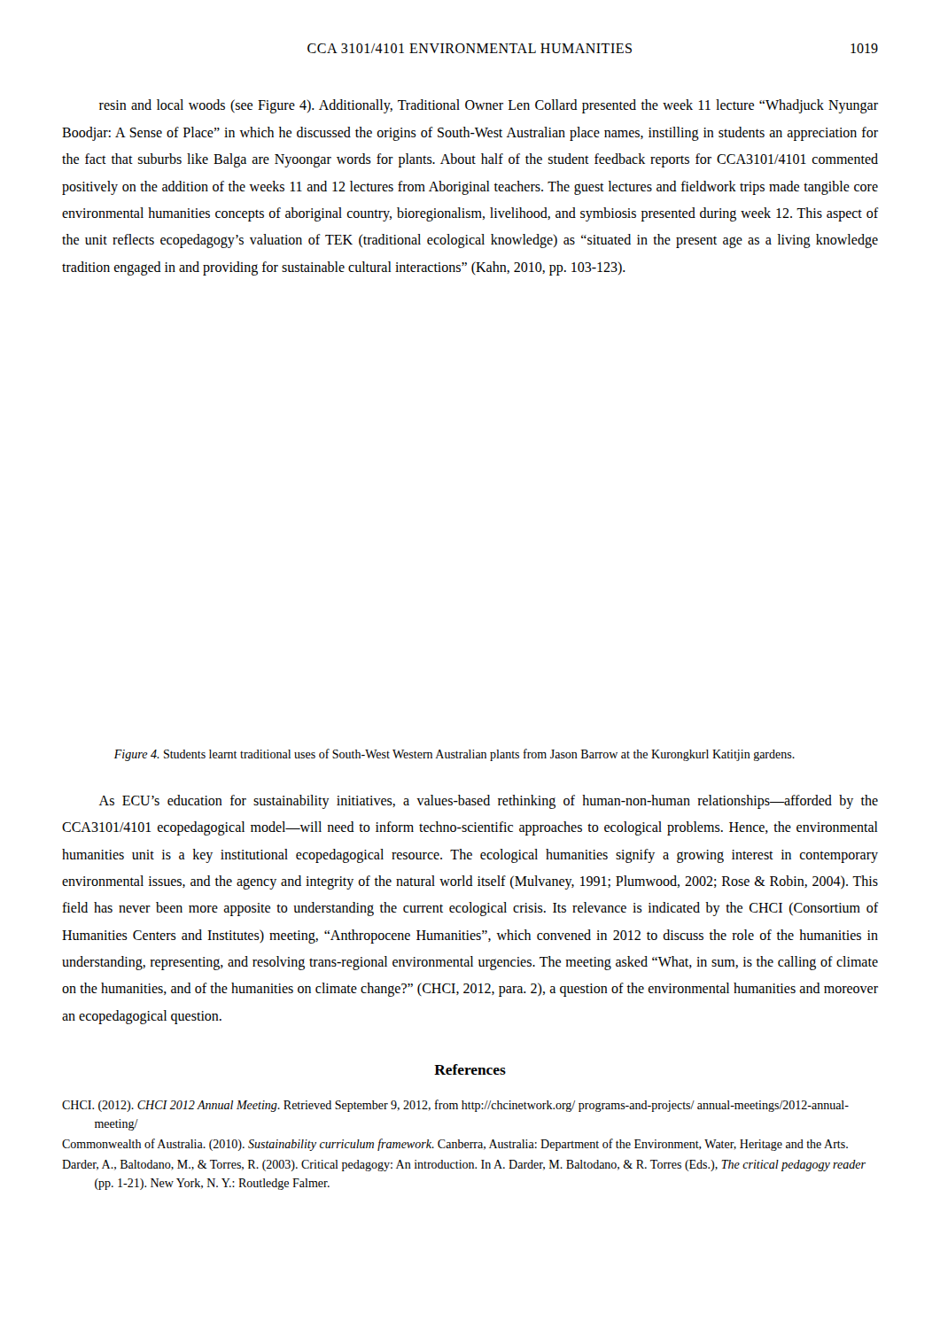CCA 3101/4101 ENVIRONMENTAL HUMANITIES 1019
resin and local woods (see Figure 4). Additionally, Traditional Owner Len Collard presented the week 11 lecture “Whadjuck Nyungar Boodjar: A Sense of Place” in which he discussed the origins of South-West Australian place names, instilling in students an appreciation for the fact that suburbs like Balga are Nyoongar words for plants. About half of the student feedback reports for CCA3101/4101 commented positively on the addition of the weeks 11 and 12 lectures from Aboriginal teachers. The guest lectures and fieldwork trips made tangible core environmental humanities concepts of aboriginal country, bioregionalism, livelihood, and symbiosis presented during week 12. This aspect of the unit reflects ecopedagogy’s valuation of TEK (traditional ecological knowledge) as “situated in the present age as a living knowledge tradition engaged in and providing for sustainable cultural interactions” (Kahn, 2010, pp. 103-123).
Figure 4. Students learnt traditional uses of South-West Western Australian plants from Jason Barrow at the Kurongkurl Katitjin gardens.
As ECU’s education for sustainability initiatives, a values-based rethinking of human-non-human relationships—afforded by the CCA3101/4101 ecopedagogical model—will need to inform techno-scientific approaches to ecological problems. Hence, the environmental humanities unit is a key institutional ecopedagogical resource. The ecological humanities signify a growing interest in contemporary environmental issues, and the agency and integrity of the natural world itself (Mulvaney, 1991; Plumwood, 2002; Rose & Robin, 2004). This field has never been more apposite to understanding the current ecological crisis. Its relevance is indicated by the CHCI (Consortium of Humanities Centers and Institutes) meeting, “Anthropocene Humanities”, which convened in 2012 to discuss the role of the humanities in understanding, representing, and resolving trans-regional environmental urgencies. The meeting asked “What, in sum, is the calling of climate on the humanities, and of the humanities on climate change?” (CHCI, 2012, para. 2), a question of the environmental humanities and moreover an ecopedagogical question.
References
CHCI. (2012). CHCI 2012 Annual Meeting. Retrieved September 9, 2012, from http://chcinetwork.org/ programs-and-projects/ annual-meetings/2012-annual-meeting/
Commonwealth of Australia. (2010). Sustainability curriculum framework. Canberra, Australia: Department of the Environment, Water, Heritage and the Arts.
Darder, A., Baltodano, M., & Torres, R. (2003). Critical pedagogy: An introduction. In A. Darder, M. Baltodano, & R. Torres (Eds.), The critical pedagogy reader (pp. 1-21). New York, N. Y.: Routledge Falmer.